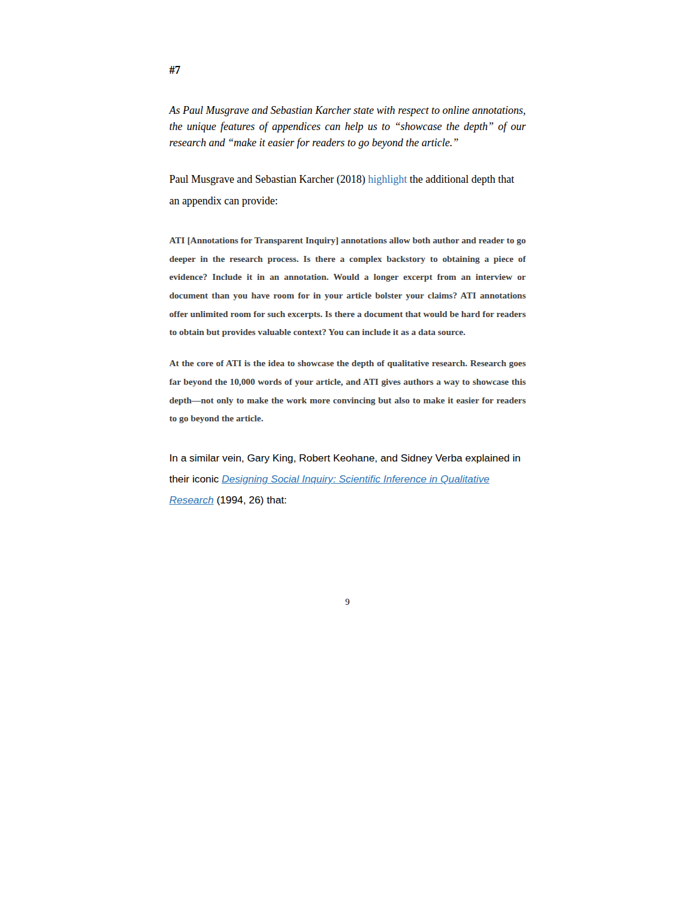#7
As Paul Musgrave and Sebastian Karcher state with respect to online annotations, the unique features of appendices can help us to “showcase the depth” of our research and “make it easier for readers to go beyond the article.”
Paul Musgrave and Sebastian Karcher (2018) highlight the additional depth that an appendix can provide:
ATI [Annotations for Transparent Inquiry] annotations allow both author and reader to go deeper in the research process. Is there a complex backstory to obtaining a piece of evidence? Include it in an annotation. Would a longer excerpt from an interview or document than you have room for in your article bolster your claims? ATI annotations offer unlimited room for such excerpts. Is there a document that would be hard for readers to obtain but provides valuable context? You can include it as a data source.
At the core of ATI is the idea to showcase the depth of qualitative research. Research goes far beyond the 10,000 words of your article, and ATI gives authors a way to showcase this depth—not only to make the work more convincing but also to make it easier for readers to go beyond the article.
In a similar vein, Gary King, Robert Keohane, and Sidney Verba explained in their iconic Designing Social Inquiry: Scientific Inference in Qualitative Research (1994, 26) that:
9